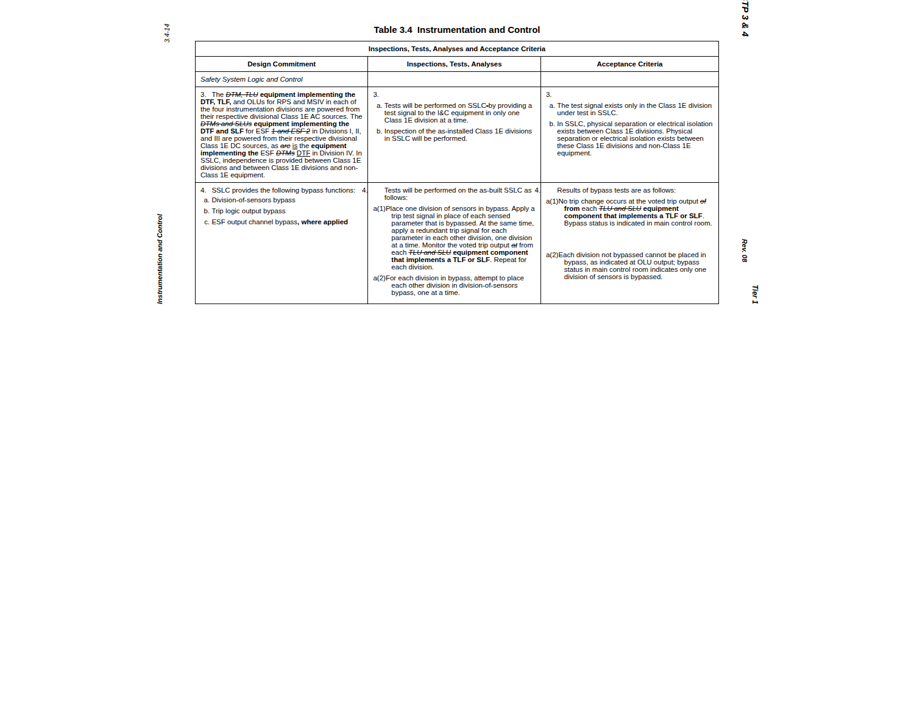3.4-14
Instrumentation and Control
STP 3 & 4
Rev. 08
Tier 1
Table 3.4 Instrumentation and Control
| Inspections, Tests, Analyses and Acceptance Criteria |
| --- |
| Design Commitment | Inspections, Tests, Analyses | Acceptance Criteria |
| Safety System Logic and Control | | |
| 3. The DTM, TLU equipment implementing the DTF, TLF, and OLUs for RPS and MSIV in each of the four instrumentation divisions are powered from their respective divisional Class 1E AC sources. The DTMs and SLUs equipment implementing the DTF and SLF for ESF 1 and ESF 2 in Divisions I, II, and III are powered from their respective divisional Class 1E DC sources, as are is the equipment implementing the ESF DTMs DTF in Division IV. In SSLC, independence is provided between Class 1E divisions and between Class 1E divisions and non-Class 1E equipment. | 3. Tests will be performed on SSLC - by providing a test signal to the I&C equipment in only one Class 1E division at a time. Inspection of the as-installed Class 1E divisions in SSLC will be performed. | 3. The test signal exists only in the Class 1E division under test in SSLC. In SSLC, physical separation or electrical isolation exists between Class 1E divisions. Physical separation or electrical isolation exists between these Class 1E divisions and non-Class 1E equipment. |
| 4. SSLC provides the following bypass functions: Division-of-sensors bypass Trip logic output bypass ESF output channel bypass , where applied | 4. Tests will be performed on the as-built SSLC as follows: a(1)Place one division of sensors in bypass. Apply a trip test signal in place of each sensed parameter that is bypassed. At the same time, apply a redundant trip signal for each parameter in each other division, one division at a time. Monitor the voted trip output at from each TLU and SLU equipment component that implements a TLF or SLF . Repeat for each division. a(2)For each division in bypass, attempt to place each other division in division-of-sensors bypass, one at a time. | 4. Results of bypass tests are as follows: a(1)No trip change occurs at the voted trip output of from each TLU and SLU equipment component that implements a TLF or SLF . Bypass status is indicated in main control room. a(2)Each division not bypassed cannot be placed in bypass, as indicated at OLU output; bypass status in main control room indicates only one division of sensors is bypassed. |